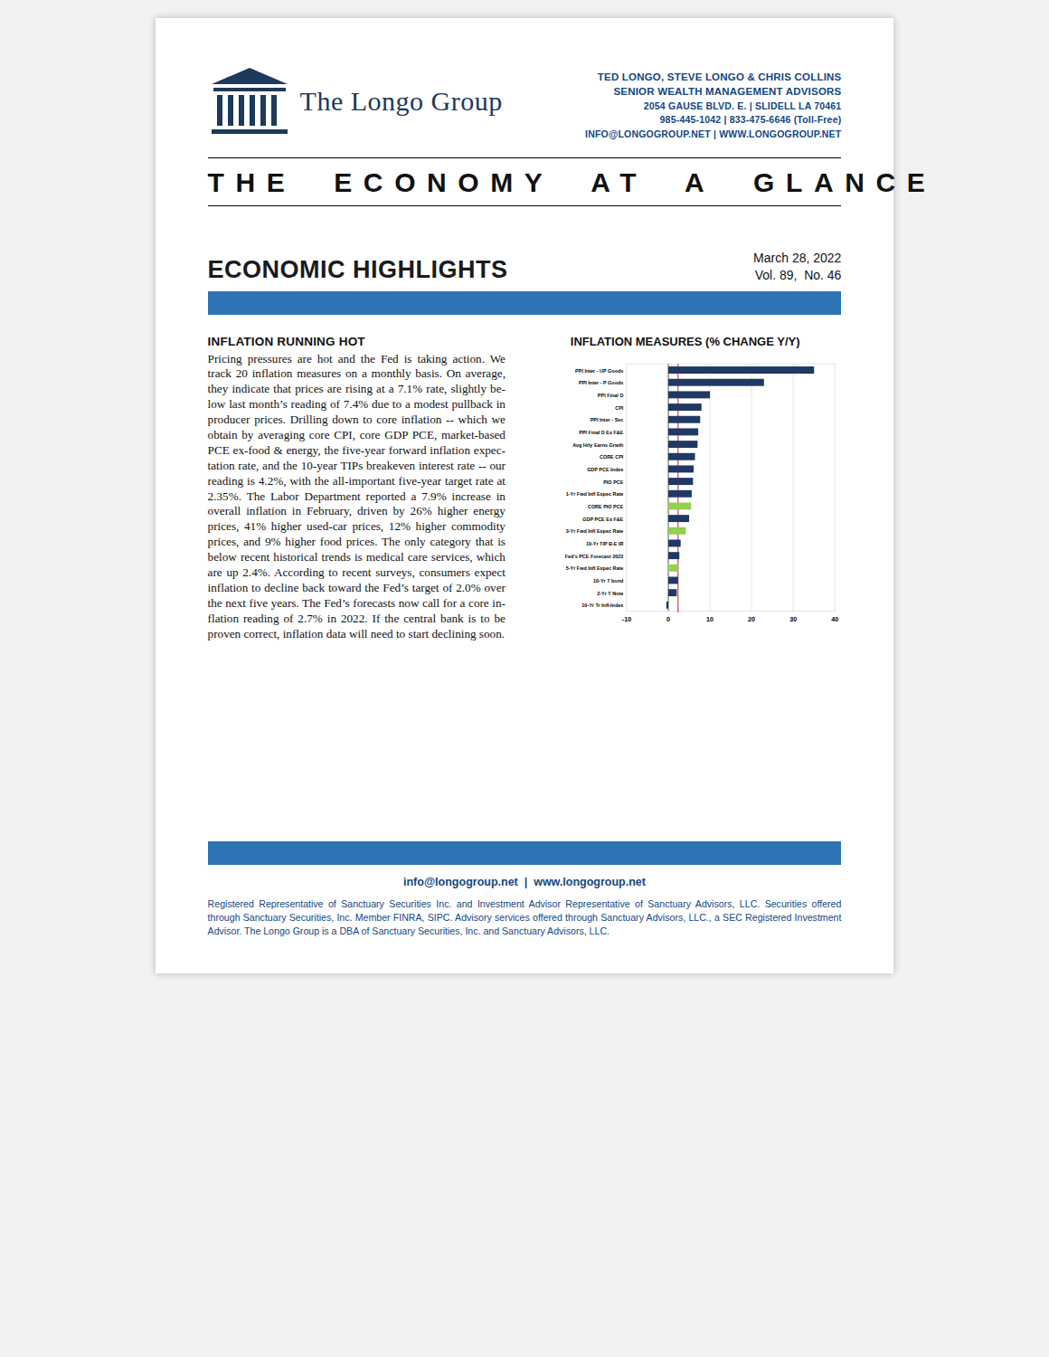The Longo Group
TED LONGO, STEVE LONGO & CHRIS COLLINS
SENIOR WEALTH MANAGEMENT ADVISORS
2054 GAUSE BLVD. E. | SLIDELL LA 70461
985-445-1042 | 833-475-6646 (Toll-Free)
INFO@LONGOGROUP.NET | WWW.LONGOGROUP.NET
THE ECONOMY AT A GLANCE
ECONOMIC HIGHLIGHTS
March 28, 2022
Vol. 89, No. 46
INFLATION RUNNING HOT
Pricing pressures are hot and the Fed is taking action. We track 20 inflation measures on a monthly basis. On average, they indicate that prices are rising at a 7.1% rate, slightly below last month’s reading of 7.4% due to a modest pullback in producer prices. Drilling down to core inflation -- which we obtain by averaging core CPI, core GDP PCE, market-based PCE ex-food & energy, the five-year forward inflation expectation rate, and the 10-year TIPs breakeven interest rate -- our reading is 4.2%, with the all-important five-year target rate at 2.35%. The Labor Department reported a 7.9% increase in overall inflation in February, driven by 26% higher energy prices, 41% higher used-car prices, 12% higher commodity prices, and 9% higher food prices. The only category that is below recent historical trends is medical care services, which are up 2.4%. According to recent surveys, consumers expect inflation to decline back toward the Fed’s target of 2.0% over the next five years. The Fed’s forecasts now call for a core inflation reading of 2.7% in 2022. If the central bank is to be proven correct, inflation data will need to start declining soon.
INFLATION MEASURES (% CHANGE Y/Y)
PPI Inter - UP Goods PPI Inter - P Goods PPI Final D CPI PPI Inter - Svc PPI Final D Ex F&E Avg Hrly Earns Grwth CORE CPI GDP PCE Index PIO PCE 1-Yr Fwd Infl Expec Rate CORE PIO PCE GDP PCE Ex F&E 3-Yr Fwd Infl Expec Rate 10-Yr TIP B-E IR Fed's PCE Forecast 2022 5-Yr Fwd Infl Expec Rate 10-Yr T bond 2-Yr T Note 10-Yr Tr Infl-Index -10 0 10 20 30 40
info@longogroup.net | www.longogroup.net
Registered Representative of Sanctuary Securities Inc. and Investment Advisor Representative of Sanctuary Advisors, LLC. Securities offered through Sanctuary Securities, Inc. Member FINRA, SIPC. Advisory services offered through Sanctuary Advisors, LLC., a SEC Registered Investment Advisor. The Longo Group is a DBA of Sanctuary Securities, Inc. and Sanctuary Advisors, LLC.